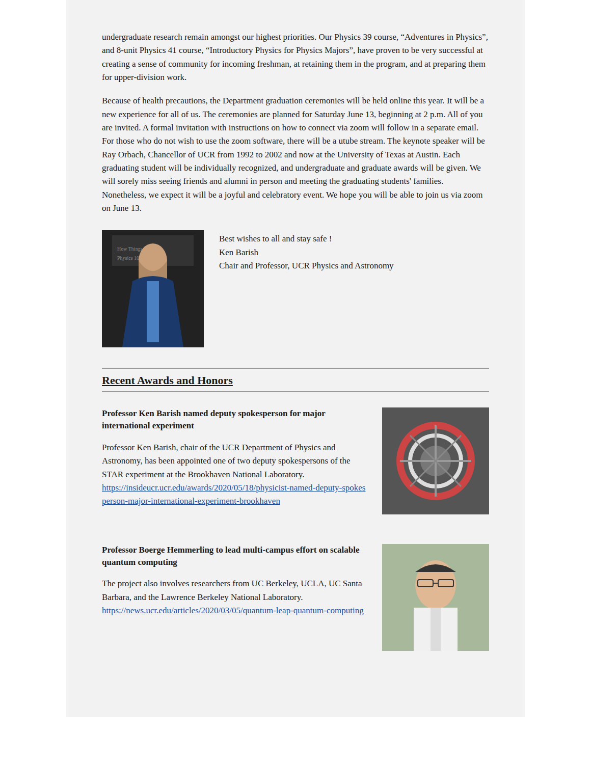undergraduate research remain amongst our highest priorities. Our Physics 39 course, “Adventures in Physics”, and 8-unit Physics 41 course, “Introductory Physics for Physics Majors”, have proven to be very successful at creating a sense of community for incoming freshman, at retaining them in the program, and at preparing them for upper-division work.
Because of health precautions, the Department graduation ceremonies will be held online this year. It will be a new experience for all of us. The ceremonies are planned for Saturday June 13, beginning at 2 p.m. All of you are invited. A formal invitation with instructions on how to connect via zoom will follow in a separate email. For those who do not wish to use the zoom software, there will be a utube stream. The keynote speaker will be Ray Orbach, Chancellor of UCR from 1992 to 2002 and now at the University of Texas at Austin. Each graduating student will be individually recognized, and undergraduate and graduate awards will be given. We will sorely miss seeing friends and alumni in person and meeting the graduating students' families. Nonetheless, we expect it will be a joyful and celebratory event. We hope you will be able to join us via zoom on June 13.
Best wishes to all and stay safe !
Ken Barish
Chair and Professor, UCR Physics and Astronomy
Recent Awards and Honors
Professor Ken Barish named deputy spokesperson for major international experiment
Professor Ken Barish, chair of the UCR Department of Physics and Astronomy, has been appointed one of two deputy spokespersons of the STAR experiment at the Brookhaven National Laboratory.
https://insideucr.ucr.edu/awards/2020/05/18/physicist-named-deputy-spokesperson-major-international-experiment-brookhaven
Professor Boerge Hemmerling to lead multi-campus effort on scalable quantum computing
The project also involves researchers from UC Berkeley, UCLA, UC Santa Barbara, and the Lawrence Berkeley National Laboratory.
https://news.ucr.edu/articles/2020/03/05/quantum-leap-quantum-computing